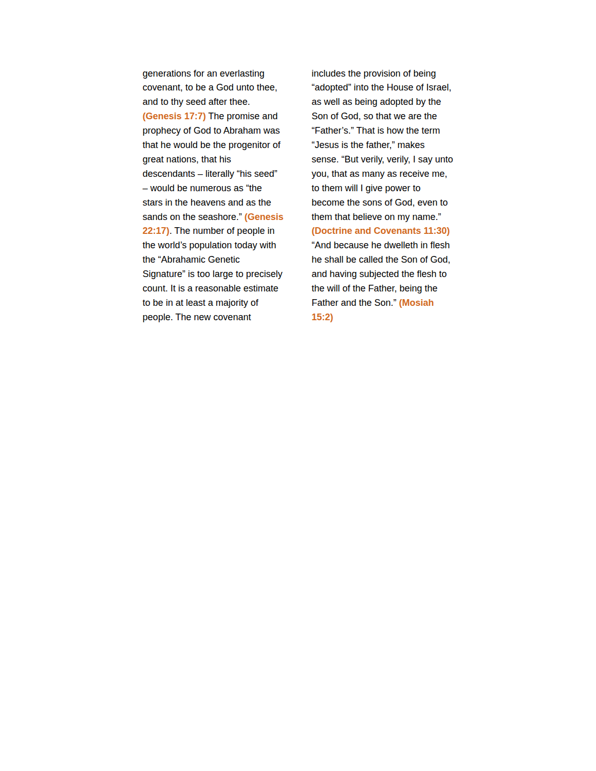generations for an everlasting covenant, to be a God unto thee, and to thy seed after thee. (Genesis 17:7) The promise and prophecy of God to Abraham was that he would be the progenitor of great nations, that his descendants – literally “his seed” – would be numerous as “the stars in the heavens and as the sands on the seashore.” (Genesis 22:17). The number of people in the world’s population today with the “Abrahamic Genetic Signature” is too large to precisely count. It is a reasonable estimate to be in at least a majority of people. The new covenant
includes the provision of being “adopted” into the House of Israel, as well as being adopted by the Son of God, so that we are the “Father’s.” That is how the term “Jesus is the father,” makes sense. “But verily, verily, I say unto you, that as many as receive me, to them will I give power to become the sons of God, even to them that believe on my name.” (Doctrine and Covenants 11:30) “And because he dwelleth in flesh he shall be called the Son of God, and having subjected the flesh to the will of the Father, being the Father and the Son.” (Mosiah 15:2)